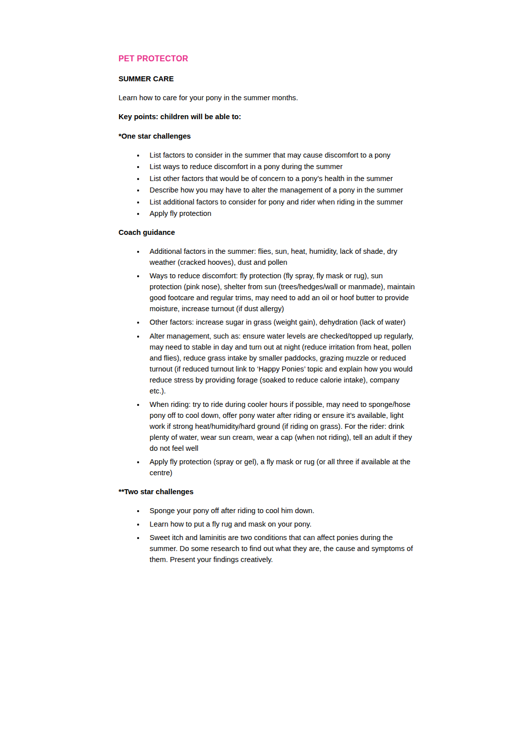PET PROTECTOR
SUMMER CARE
Learn how to care for your pony in the summer months.
Key points: children will be able to:
*One star challenges
List factors to consider in the summer that may cause discomfort to a pony
List ways to reduce discomfort in a pony during the summer
List other factors that would be of concern to a pony’s health in the summer
Describe how you may have to alter the management of a pony in the summer
List additional factors to consider for pony and rider when riding in the summer
Apply fly protection
Coach guidance
Additional factors in the summer: flies, sun, heat, humidity, lack of shade, dry weather (cracked hooves), dust and pollen
Ways to reduce discomfort: fly protection (fly spray, fly mask or rug), sun protection (pink nose), shelter from sun (trees/hedges/wall or manmade), maintain good footcare and regular trims, may need to add an oil or hoof butter to provide moisture, increase turnout (if dust allergy)
Other factors: increase sugar in grass (weight gain), dehydration (lack of water)
Alter management, such as: ensure water levels are checked/topped up regularly, may need to stable in day and turn out at night (reduce irritation from heat, pollen and flies), reduce grass intake by smaller paddocks, grazing muzzle or reduced turnout (if reduced turnout link to ‘Happy Ponies’ topic and explain how you would reduce stress by providing forage (soaked to reduce calorie intake), company etc.).
When riding: try to ride during cooler hours if possible, may need to sponge/hose pony off to cool down, offer pony water after riding or ensure it’s available, light work if strong heat/humidity/hard ground (if riding on grass). For the rider: drink plenty of water, wear sun cream, wear a cap (when not riding), tell an adult if they do not feel well
Apply fly protection (spray or gel), a fly mask or rug (or all three if available at the centre)
**Two star challenges
Sponge your pony off after riding to cool him down.
Learn how to put a fly rug and mask on your pony.
Sweet itch and laminitis are two conditions that can affect ponies during the summer. Do some research to find out what they are, the cause and symptoms of them. Present your findings creatively.